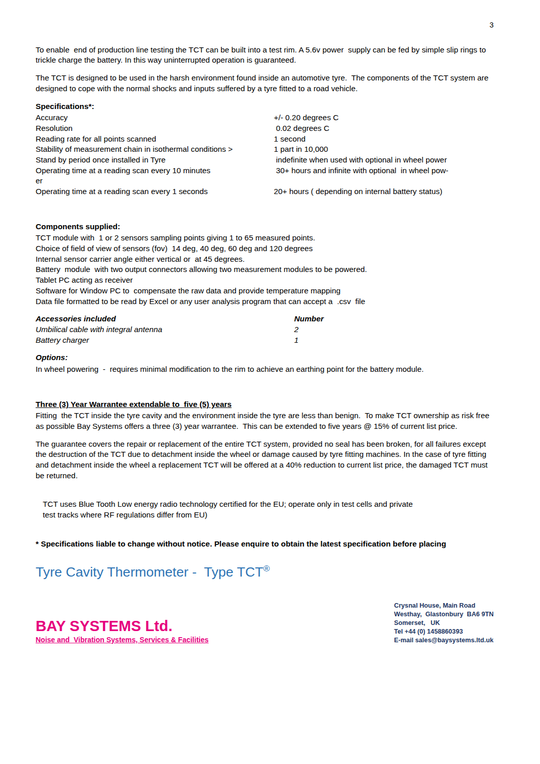3
To enable end of production line testing the TCT can be built into a test rim. A 5.6v power supply can be fed by simple slip rings to trickle charge the battery. In this way uninterrupted operation is guaranteed.
The TCT is designed to be used in the harsh environment found inside an automotive tyre. The components of the TCT system are designed to cope with the normal shocks and inputs suffered by a tyre fitted to a road vehicle.
Specifications*:
| Accuracy | +/- 0.20 degrees C |
| Resolution | 0.02 degrees C |
| Reading rate for all points scanned | 1 second |
| Stability of measurement chain in isothermal conditions > | 1 part in 10,000 |
| Stand by period once installed in Tyre | indefinite when used with optional in wheel power |
| Operating time at a reading scan every 10 minutes er | 30+ hours and infinite with optional in wheel pow- |
| Operating time at a reading scan every 1 seconds | 20+ hours ( depending on internal battery status) |
Components supplied:
TCT module with 1 or 2 sensors sampling points giving 1 to 65 measured points.
Choice of field of view of sensors (fov) 14 deg, 40 deg, 60 deg and 120 degrees
Internal sensor carrier angle either vertical or at 45 degrees.
Battery module with two output connectors allowing two measurement modules to be powered.
Tablet PC acting as receiver
Software for Window PC to compensate the raw data and provide temperature mapping
Data file formatted to be read by Excel or any user analysis program that can accept a .csv file
| Accessories included | Number |
| Umbilical cable with integral antenna | 2 |
| Battery charger | 1 |
Options:
In wheel powering - requires minimal modification to the rim to achieve an earthing point for the battery module.
Three (3) Year Warrantee extendable to five (5) years
Fitting the TCT inside the tyre cavity and the environment inside the tyre are less than benign. To make TCT ownership as risk free as possible Bay Systems offers a three (3) year warrantee. This can be extended to five years @ 15% of current list price.
The guarantee covers the repair or replacement of the entire TCT system, provided no seal has been broken, for all failures except the destruction of the TCT due to detachment inside the wheel or damage caused by tyre fitting machines. In the case of tyre fitting and detachment inside the wheel a replacement TCT will be offered at a 40% reduction to current list price, the damaged TCT must be returned.
TCT uses Blue Tooth Low energy radio technology certified for the EU; operate only in test cells and private
test tracks where RF regulations differ from EU)
* Specifications liable to change without notice. Please enquire to obtain the latest specification before placing
Tyre Cavity Thermometer - Type TCT®
BAY SYSTEMS Ltd.
Noise and Vibration Systems, Services & Facilities
Crysnal House, Main Road
Westhay, Glastonbury BA6 9TN
Somerset, UK
Tel +44 (0) 1458860393
E-mail sales@baysystems.ltd.uk